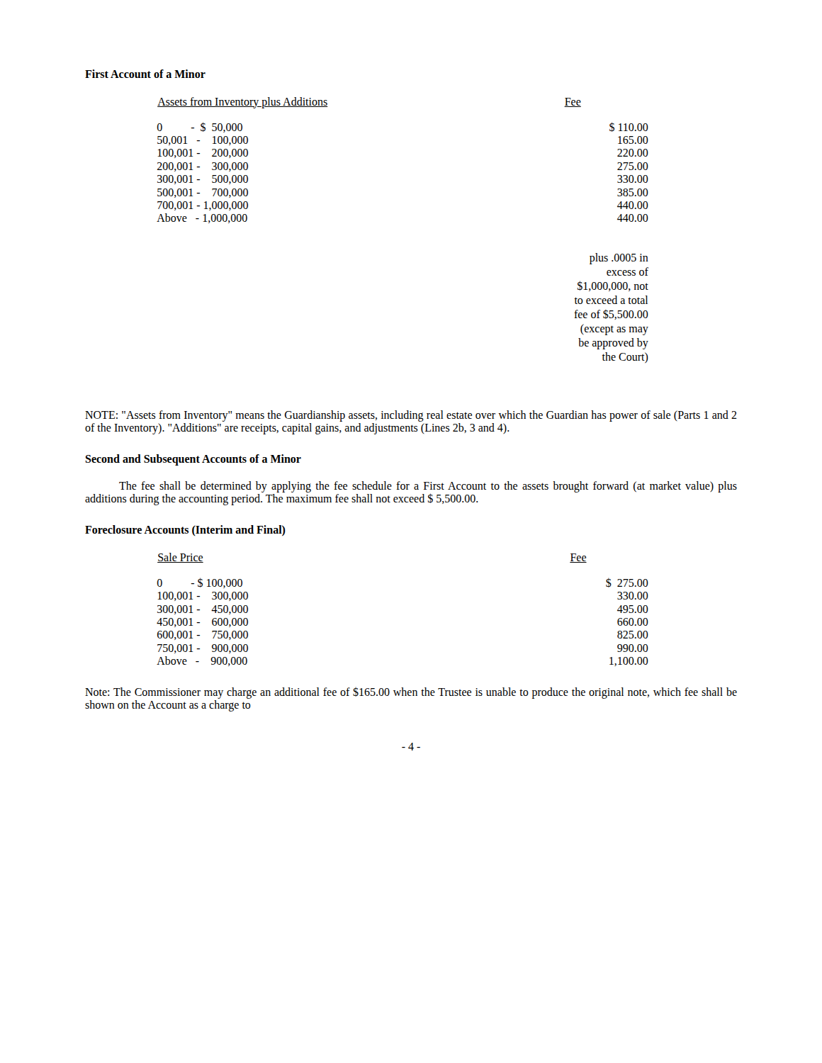First Account of a Minor
| Assets from Inventory plus Additions | Fee |
| --- | --- |
| 0 - $ 50,000 | $ 110.00 |
| 50,001 - 100,000 | 165.00 |
| 100,001 - 200,000 | 220.00 |
| 200,001 - 300,000 | 275.00 |
| 300,001 - 500,000 | 330.00 |
| 500,001 - 700,000 | 385.00 |
| 700,001 - 1,000,000 | 440.00 |
| Above - 1,000,000 | 440.00 |
| | plus .0005 in excess of $1,000,000, not to exceed a total fee of $5,500.00 (except as may be approved by the Court) |
NOTE: "Assets from Inventory" means the Guardianship assets, including real estate over which the Guardian has power of sale (Parts 1 and 2 of the Inventory). "Additions" are receipts, capital gains, and adjustments (Lines 2b, 3 and 4).
Second and Subsequent Accounts of a Minor
The fee shall be determined by applying the fee schedule for a First Account to the assets brought forward (at market value) plus additions during the accounting period. The maximum fee shall not exceed $ 5,500.00.
Foreclosure Accounts (Interim and Final)
| Sale Price | Fee |
| --- | --- |
| 0 - $ 100,000 | $ 275.00 |
| 100,001 - 300,000 | 330.00 |
| 300,001 - 450,000 | 495.00 |
| 450,001 - 600,000 | 660.00 |
| 600,001 - 750,000 | 825.00 |
| 750,001 - 900,000 | 990.00 |
| Above - 900,000 | 1,100.00 |
Note: The Commissioner may charge an additional fee of $165.00 when the Trustee is unable to produce the original note, which fee shall be shown on the Account as a charge to
- 4 -